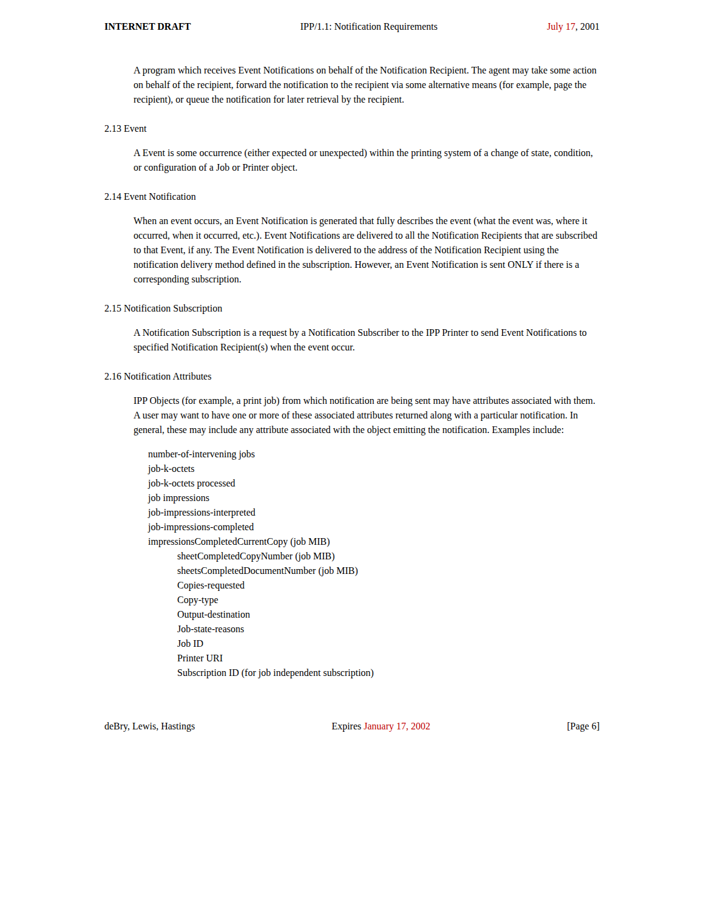INTERNET DRAFT IPP/1.1: Notification Requirements July 17, 2001
A program which receives Event Notifications on behalf of the Notification Recipient. The agent may take some action on behalf of the recipient, forward the notification to the recipient via some alternative means (for example, page the recipient), or queue the notification for later retrieval by the recipient.
2.13 Event
A Event is some occurrence (either expected or unexpected) within the printing system of a change of state, condition, or configuration of a Job or Printer object.
2.14 Event Notification
When an event occurs, an Event Notification is generated that fully describes the event (what the event was, where it occurred, when it occurred, etc.). Event Notifications are delivered to all the Notification Recipients that are subscribed to that Event, if any. The Event Notification is delivered to the address of the Notification Recipient using the notification delivery method defined in the subscription. However, an Event Notification is sent ONLY if there is a corresponding subscription.
2.15 Notification Subscription
A Notification Subscription is a request by a Notification Subscriber to the IPP Printer to send Event Notifications to specified Notification Recipient(s) when the event occur.
2.16 Notification Attributes
IPP Objects (for example, a print job) from which notification are being sent may have attributes associated with them. A user may want to have one or more of these associated attributes returned along with a particular notification. In general, these may include any attribute associated with the object emitting the notification. Examples include:
number-of-intervening jobs
job-k-octets
job-k-octets processed
job impressions
job-impressions-interpreted
job-impressions-completed
impressionsCompletedCurrentCopy (job MIB)
sheetCompletedCopyNumber (job MIB)
sheetsCompletedDocumentNumber (job MIB)
Copies-requested
Copy-type
Output-destination
Job-state-reasons
Job ID
Printer URI
Subscription ID (for job independent subscription)
deBry, Lewis, Hastings Expires January 17, 2002 [Page 6]